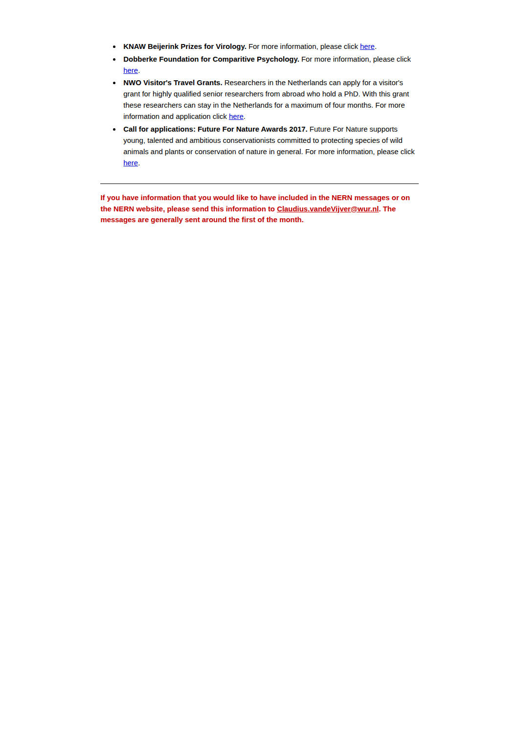KNAW Beijerink Prizes for Virology. For more information, please click here.
Dobberke Foundation for Comparitive Psychology. For more information, please click here.
NWO Visitor's Travel Grants. Researchers in the Netherlands can apply for a visitor's grant for highly qualified senior researchers from abroad who hold a PhD. With this grant these researchers can stay in the Netherlands for a maximum of four months. For more information and application click here.
Call for applications: Future For Nature Awards 2017. Future For Nature supports young, talented and ambitious conservationists committed to protecting species of wild animals and plants or conservation of nature in general. For more information, please click here.
If you have information that you would like to have included in the NERN messages or on the NERN website, please send this information to Claudius.vandeVijver@wur.nl. The messages are generally sent around the first of the month.